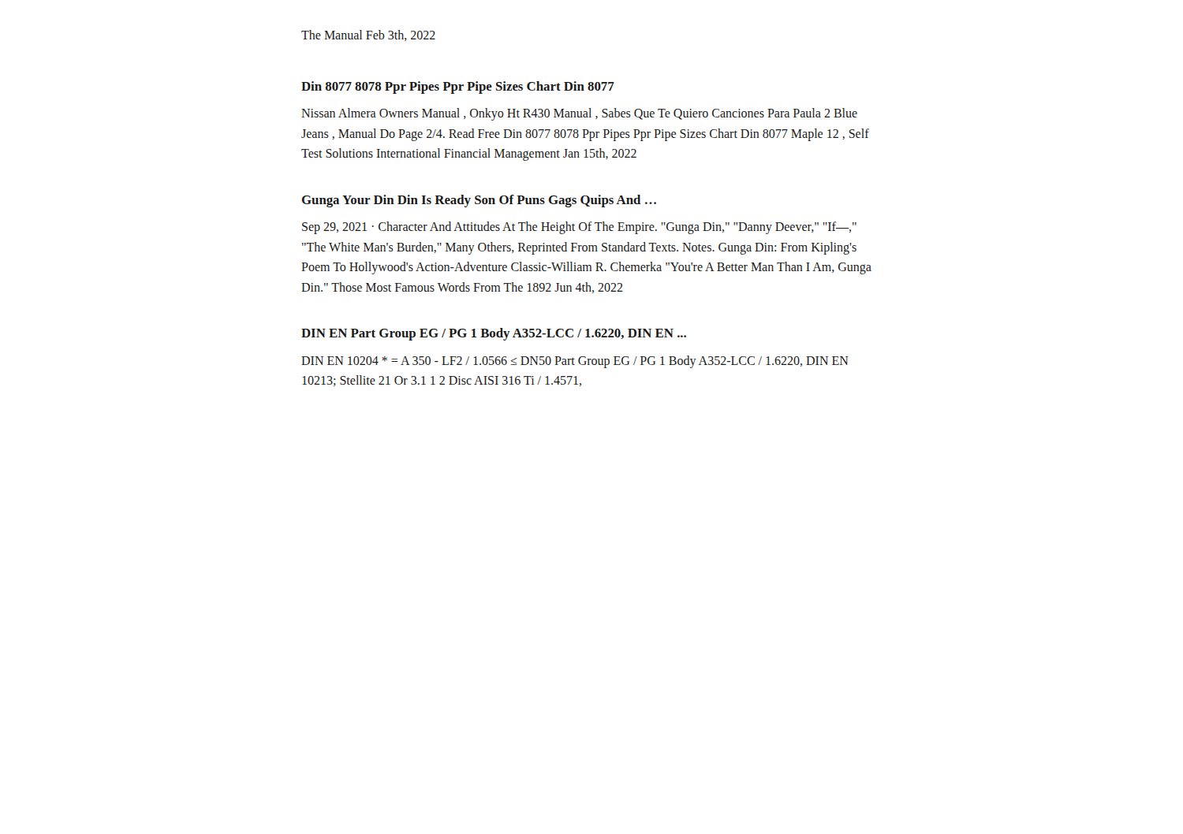The Manual Feb 3th, 2022
Din 8077 8078 Ppr Pipes Ppr Pipe Sizes Chart Din 8077
Nissan Almera Owners Manual , Onkyo Ht R430 Manual , Sabes Que Te Quiero Canciones Para Paula 2 Blue Jeans , Manual Do Page 2/4. Read Free Din 8077 8078 Ppr Pipes Ppr Pipe Sizes Chart Din 8077 Maple 12 , Self Test Solutions International Financial Management Jan 15th, 2022
Gunga Your Din Din Is Ready Son Of Puns Gags Quips And …
Sep 29, 2021 · Character And Attitudes At The Height Of The Empire. "Gunga Din," "Danny Deever," "If—," "The White Man's Burden," Many Others, Reprinted From Standard Texts. Notes. Gunga Din: From Kipling's Poem To Hollywood's Action-Adventure Classic-William R. Chemerka "You're A Better Man Than I Am, Gunga Din." Those Most Famous Words From The 1892 Jun 4th, 2022
DIN EN Part Group EG / PG 1 Body A352-LCC / 1.6220, DIN EN ...
DIN EN 10204 * = A 350 - LF2 / 1.0566 ≤ DN50 Part Group EG / PG 1 Body A352-LCC / 1.6220, DIN EN 10213; Stellite 21 Or 3.1 1 2 Disc AISI 316 Ti / 1.4571,